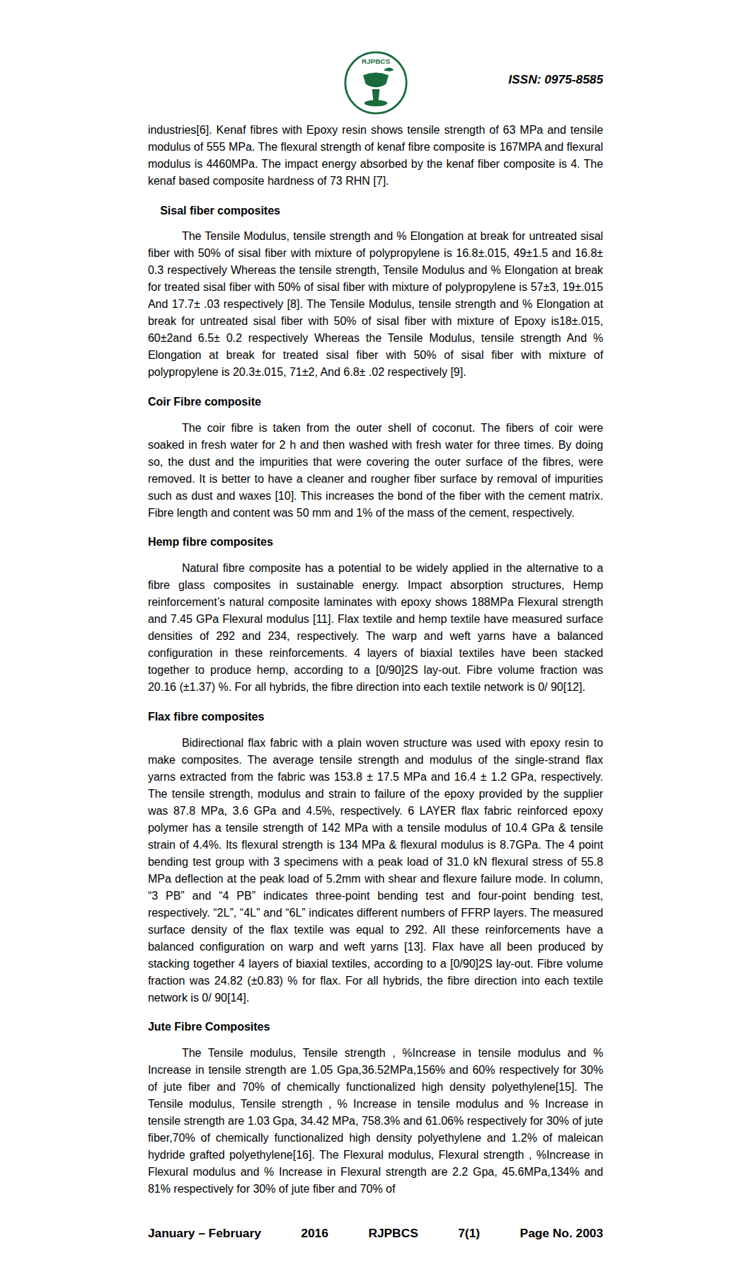RJPBCS
ISSN: 0975-8585
industries[6]. Kenaf fibres with Epoxy resin shows tensile strength of 63 MPa and tensile modulus of 555 MPa. The flexural strength of kenaf fibre composite is 167MPA and flexural modulus is 4460MPa. The impact energy absorbed by the kenaf fiber composite is 4. The kenaf based composite hardness of 73 RHN [7].
Sisal fiber composites
The Tensile Modulus, tensile strength and % Elongation at break for untreated sisal fiber with 50% of sisal fiber with mixture of polypropylene is 16.8±.015, 49±1.5 and 16.8± 0.3 respectively Whereas the tensile strength, Tensile Modulus and % Elongation at break for treated sisal fiber with 50% of sisal fiber with mixture of polypropylene is 57±3, 19±.015 And 17.7± .03 respectively [8]. The Tensile Modulus, tensile strength and % Elongation at break for untreated sisal fiber with 50% of sisal fiber with mixture of Epoxy is18±.015, 60±2and 6.5± 0.2 respectively Whereas the Tensile Modulus, tensile strength And % Elongation at break for treated sisal fiber with 50% of sisal fiber with mixture of polypropylene is 20.3±.015, 71±2, And 6.8± .02 respectively [9].
Coir Fibre composite
The coir fibre is taken from the outer shell of coconut. The fibers of coir were soaked in fresh water for 2 h and then washed with fresh water for three times. By doing so, the dust and the impurities that were covering the outer surface of the fibres, were removed. It is better to have a cleaner and rougher fiber surface by removal of impurities such as dust and waxes [10]. This increases the bond of the fiber with the cement matrix. Fibre length and content was 50 mm and 1% of the mass of the cement, respectively.
Hemp fibre composites
Natural fibre composite has a potential to be widely applied in the alternative to a fibre glass composites in sustainable energy. Impact absorption structures, Hemp reinforcement’s natural composite laminates with epoxy shows 188MPa Flexural strength and 7.45 GPa Flexural modulus [11]. Flax textile and hemp textile have measured surface densities of 292 and 234, respectively. The warp and weft yarns have a balanced configuration in these reinforcements. 4 layers of biaxial textiles have been stacked together to produce hemp, according to a [0/90]2S lay-out. Fibre volume fraction was 20.16 (±1.37) %. For all hybrids, the fibre direction into each textile network is 0/ 90[12].
Flax fibre composites
Bidirectional flax fabric with a plain woven structure was used with epoxy resin to make composites. The average tensile strength and modulus of the single-strand flax yarns extracted from the fabric was 153.8 ± 17.5 MPa and 16.4 ± 1.2 GPa, respectively. The tensile strength, modulus and strain to failure of the epoxy provided by the supplier was 87.8 MPa, 3.6 GPa and 4.5%, respectively. 6 LAYER flax fabric reinforced epoxy polymer has a tensile strength of 142 MPa with a tensile modulus of 10.4 GPa & tensile strain of 4.4%. Its flexural strength is 134 MPa & flexural modulus is 8.7GPa. The 4 point bending test group with 3 specimens with a peak load of 31.0 kN flexural stress of 55.8 MPa deflection at the peak load of 5.2mm with shear and flexure failure mode. In column, “3 PB” and “4 PB” indicates three-point bending test and four-point bending test, respectively. “2L”, “4L” and “6L” indicates different numbers of FFRP layers. The measured surface density of the flax textile was equal to 292. All these reinforcements have a balanced configuration on warp and weft yarns [13]. Flax have all been produced by stacking together 4 layers of biaxial textiles, according to a [0/90]2S lay-out. Fibre volume fraction was 24.82 (±0.83) % for flax. For all hybrids, the fibre direction into each textile network is 0/ 90[14].
Jute Fibre Composites
The Tensile modulus, Tensile strength , %Increase in tensile modulus and % Increase in tensile strength are 1.05 Gpa,36.52MPa,156% and 60% respectively for 30% of jute fiber and 70% of chemically functionalized high density polyethylene[15]. The Tensile modulus, Tensile strength , % Increase in tensile modulus and % Increase in tensile strength are 1.03 Gpa, 34.42 MPa, 758.3% and 61.06% respectively for 30% of jute fiber,70% of chemically functionalized high density polyethylene and 1.2% of maleican hydride grafted polyethylene[16]. The Flexural modulus, Flexural strength , %Increase in Flexural modulus and % Increase in Flexural strength are 2.2 Gpa, 45.6MPa,134% and 81% respectively for 30% of jute fiber and 70% of
January – February 2016 RJPBCS 7(1) Page No. 2003